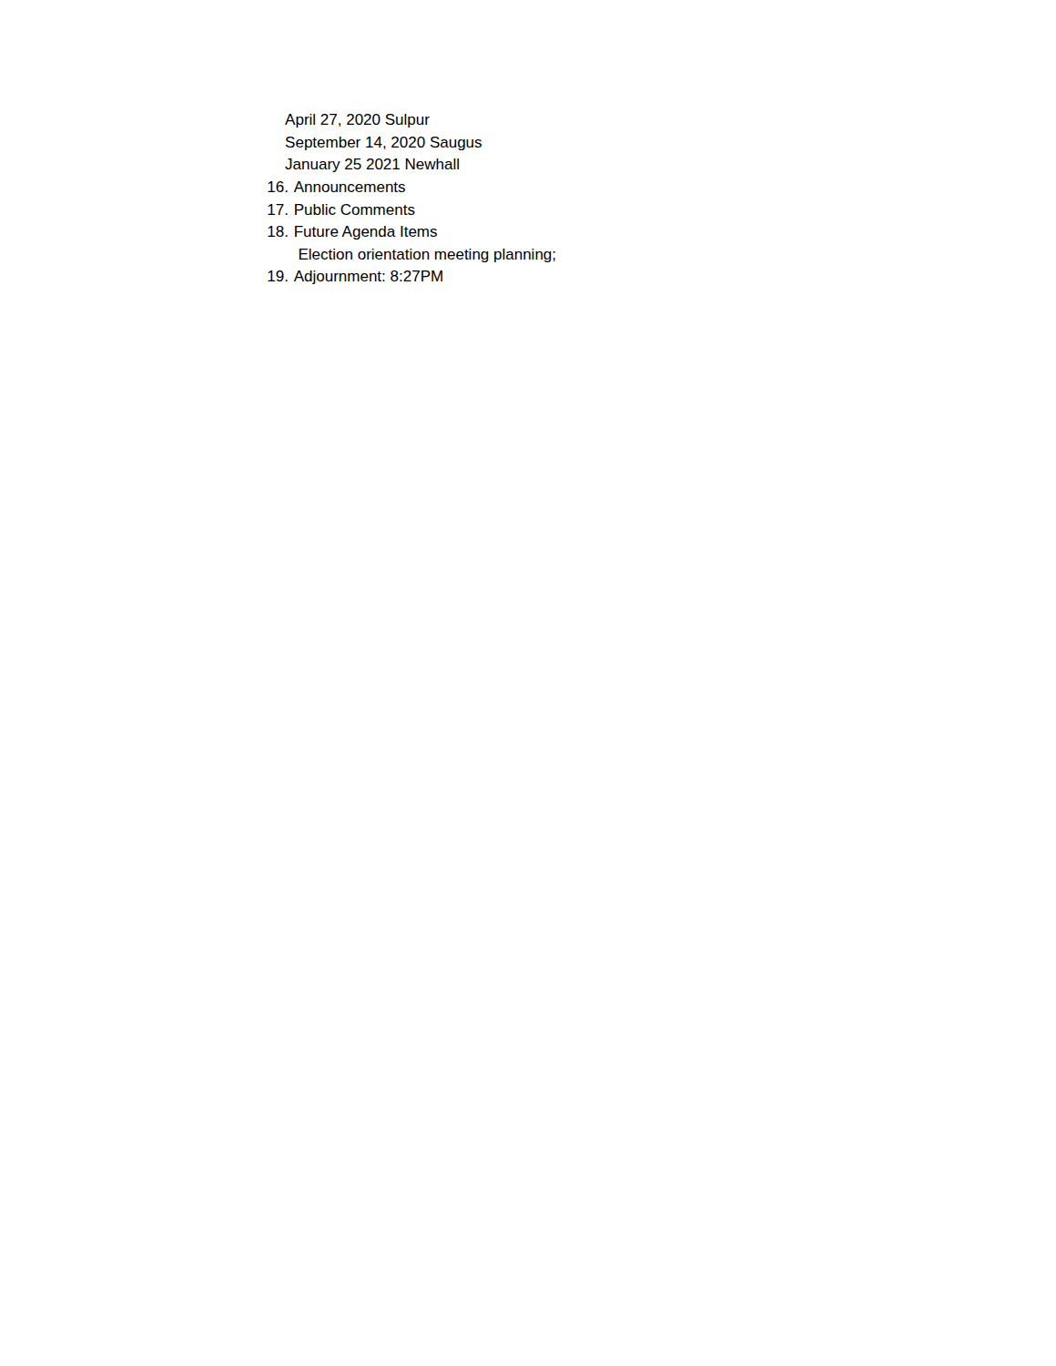April 27, 2020 Sulpur
September 14, 2020 Saugus
January 25 2021 Newhall
16. Announcements
17. Public Comments
18. Future Agenda Items
Election orientation meeting planning;
19. Adjournment: 8:27PM